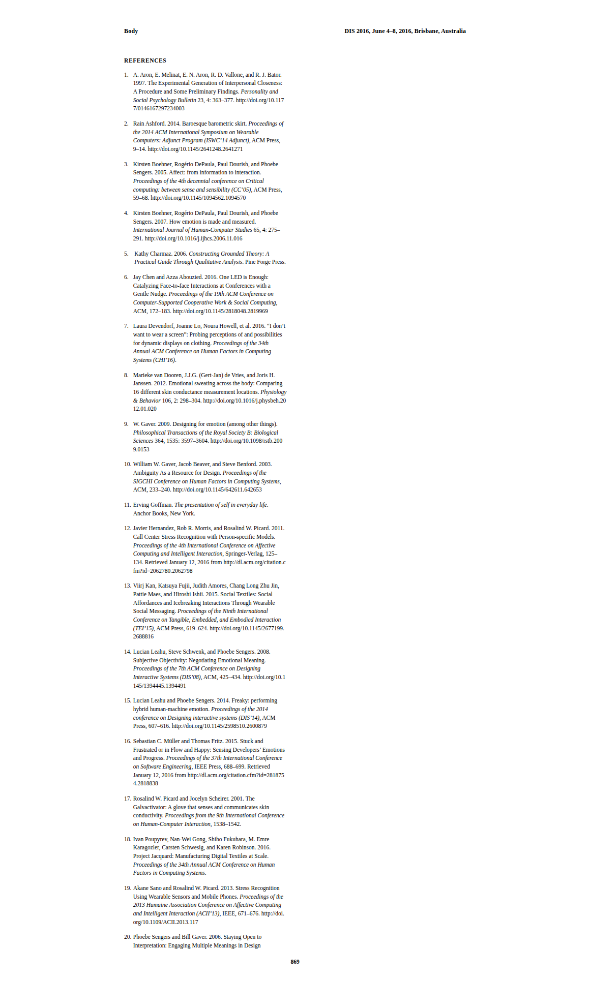Body DIS 2016, June 4–8, 2016, Brisbane, Australia
References
A. Aron, E. Melinat, E. N. Aron, R. D. Vallone, and R. J. Bator. 1997. The Experimental Generation of Interpersonal Closeness: A Procedure and Some Preliminary Findings. Personality and Social Psychology Bulletin 23, 4: 363–377. http://doi.org/10.1177/0146167297234003
Rain Ashford. 2014. Baroesque barometric skirt. Proceedings of the 2014 ACM International Symposium on Wearable Computers: Adjunct Program (ISWC’14 Adjunct), ACM Press, 9–14. http://doi.org/10.1145/2641248.2641271
Kirsten Boehner, Rogério DePaula, Paul Dourish, and Phoebe Sengers. 2005. Affect: from information to interaction. Proceedings of the 4th decennial conference on Critical computing: between sense and sensibility (CC’05), ACM Press, 59–68. http://doi.org/10.1145/1094562.1094570
Kirsten Boehner, Rogério DePaula, Paul Dourish, and Phoebe Sengers. 2007. How emotion is made and measured. International Journal of Human-Computer Studies 65, 4: 275–291. http://doi.org/10.1016/j.ijhcs.2006.11.016
Kathy Charmaz. 2006. Constructing Grounded Theory: A Practical Guide Through Qualitative Analysis. Pine Forge Press.
Jay Chen and Azza Abouzied. 2016. One LED is Enough: Catalyzing Face-to-face Interactions at Conferences with a Gentle Nudge. Proceedings of the 19th ACM Conference on Computer-Supported Cooperative Work & Social Computing, ACM, 172–183. http://doi.org/10.1145/2818048.2819969
Laura Devendorf, Joanne Lo, Noura Howell, et al. 2016. “I don’t want to wear a screen”: Probing perceptions of and possibilities for dynamic displays on clothing. Proceedings of the 34th Annual ACM Conference on Human Factors in Computing Systems (CHI’16).
Marieke van Dooren, J.J.G. (Gert-Jan) de Vries, and Joris H. Janssen. 2012. Emotional sweating across the body: Comparing 16 different skin conductance measurement locations. Physiology & Behavior 106, 2: 298–304. http://doi.org/10.1016/j.physbeh.2012.01.020
W. Gaver. 2009. Designing for emotion (among other things). Philosophical Transactions of the Royal Society B: Biological Sciences 364, 1535: 3597–3604. http://doi.org/10.1098/rstb.2009.0153
William W. Gaver, Jacob Beaver, and Steve Benford. 2003. Ambiguity As a Resource for Design. Proceedings of the SIGCHI Conference on Human Factors in Computing Systems, ACM, 233–240. http://doi.org/10.1145/642611.642653
Erving Goffman. The presentation of self in everyday life. Anchor Books, New York.
Javier Hernandez, Rob R. Morris, and Rosalind W. Picard. 2011. Call Center Stress Recognition with Person-specific Models. Proceedings of the 4th International Conference on Affective Computing and Intelligent Interaction, Springer-Verlag, 125–134. Retrieved January 12, 2016 from http://dl.acm.org/citation.cfm?id=2062780.2062798
Viirj Kan, Katsuya Fujii, Judith Amores, Chang Long Zhu Jin, Pattie Maes, and Hiroshi Ishii. 2015. Social Textiles: Social Affordances and Icebreaking Interactions Through Wearable Social Messaging. Proceedings of the Ninth International Conference on Tangible, Embedded, and Embodied Interaction (TEI’15), ACM Press, 619–624. http://doi.org/10.1145/2677199.2688816
Lucian Leahu, Steve Schwenk, and Phoebe Sengers. 2008. Subjective Objectivity: Negotiating Emotional Meaning. Proceedings of the 7th ACM Conference on Designing Interactive Systems (DIS’08), ACM, 425–434. http://doi.org/10.1145/1394445.1394491
Lucian Leahu and Phoebe Sengers. 2014. Freaky: performing hybrid human-machine emotion. Proceedings of the 2014 conference on Designing interactive systems (DIS’14), ACM Press, 607–616. http://doi.org/10.1145/2598510.2600879
Sebastian C. Müller and Thomas Fritz. 2015. Stuck and Frustrated or in Flow and Happy: Sensing Developers’ Emotions and Progress. Proceedings of the 37th International Conference on Software Engineering, IEEE Press, 688–699. Retrieved January 12, 2016 from http://dl.acm.org/citation.cfm?id=2818754.2818838
Rosalind W. Picard and Jocelyn Scheirer. 2001. The Galvactivator: A glove that senses and communicates skin conductivity. Proceedings from the 9th International Conference on Human-Computer Interaction, 1538–1542.
Ivan Poupyrev, Nan-Wei Gong, Shiho Fukuhara, M. Emre Karagozler, Carsten Schwesig, and Karen Robinson. 2016. Project Jacquard: Manufacturing Digital Textiles at Scale. Proceedings of the 34th Annual ACM Conference on Human Factors in Computing Systems.
Akane Sano and Rosalind W. Picard. 2013. Stress Recognition Using Wearable Sensors and Mobile Phones. Proceedings of the 2013 Humaine Association Conference on Affective Computing and Intelligent Interaction (ACII’13), IEEE, 671–676. http://doi.org/10.1109/ACII.2013.117
Phoebe Sengers and Bill Gaver. 2006. Staying Open to Interpretation: Engaging Multiple Meanings in Design
869